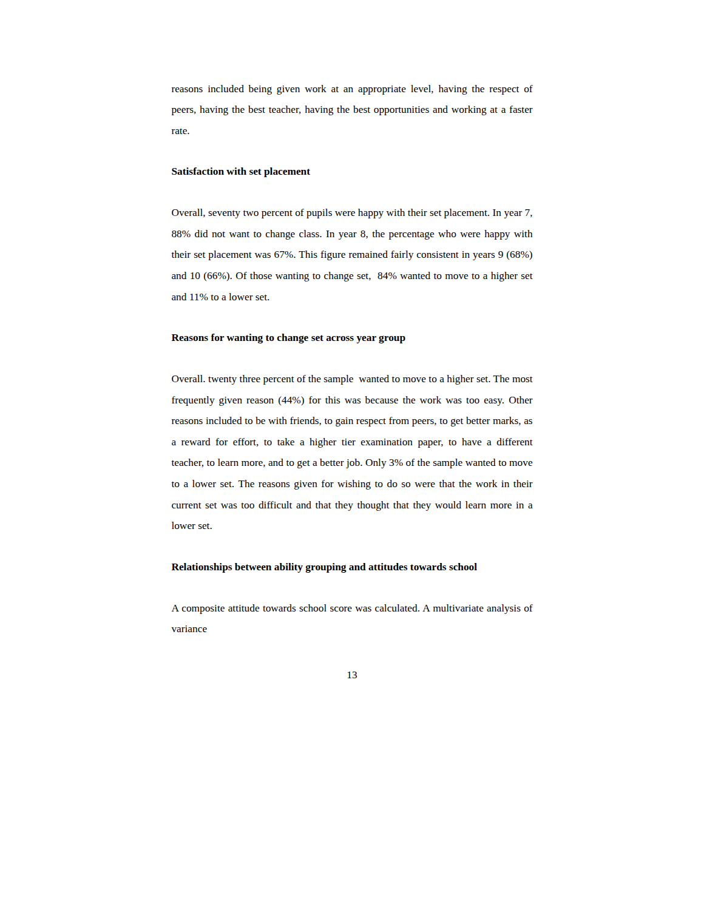reasons included being given work at an appropriate level, having the respect of peers, having the best teacher, having the best opportunities and working at a faster rate.
Satisfaction with set placement
Overall, seventy two percent of pupils were happy with their set placement. In year 7, 88% did not want to change class. In year 8, the percentage who were happy with their set placement was 67%. This figure remained fairly consistent in years 9 (68%) and 10 (66%). Of those wanting to change set, 84% wanted to move to a higher set and 11% to a lower set.
Reasons for wanting to change set across year group
Overall. twenty three percent of the sample wanted to move to a higher set. The most frequently given reason (44%) for this was because the work was too easy. Other reasons included to be with friends, to gain respect from peers, to get better marks, as a reward for effort, to take a higher tier examination paper, to have a different teacher, to learn more, and to get a better job. Only 3% of the sample wanted to move to a lower set. The reasons given for wishing to do so were that the work in their current set was too difficult and that they thought that they would learn more in a lower set.
Relationships between ability grouping and attitudes towards school
A composite attitude towards school score was calculated. A multivariate analysis of variance
13